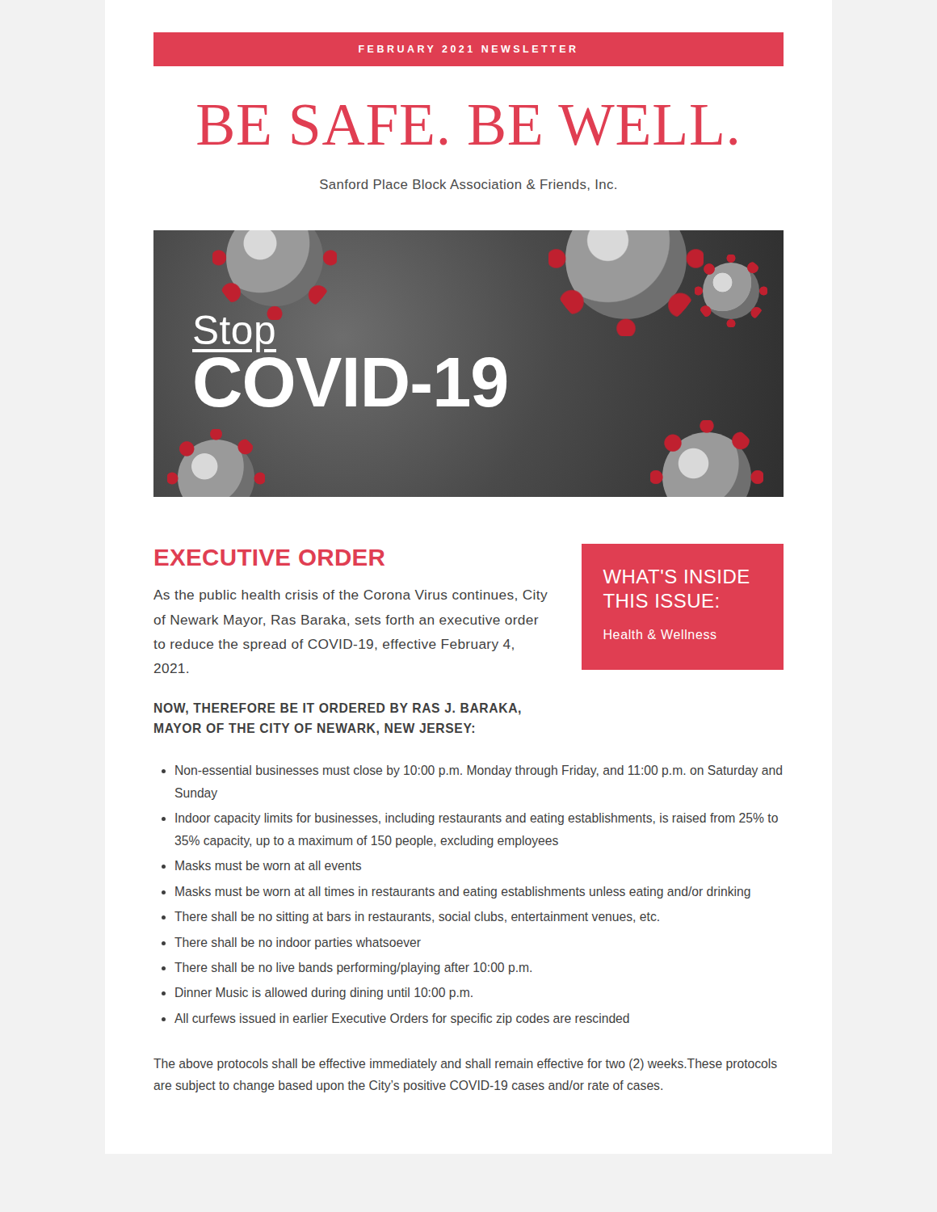February 2021 Newsletter
BE SAFE. BE WELL.
Sanford Place Block Association & Friends, Inc.
Stop COVID-19
Executive Order
As the public health crisis of the Corona Virus continues, City of Newark Mayor, Ras Baraka, sets forth an executive order to reduce the spread of COVID-19, effective February 4, 2021.
Now, therefore be it ordered by Ras J. Baraka, Mayor of the City of Newark, New Jersey:
WHAT'S INSIDE
THIS ISSUE:
Health & Wellness
Non-essential businesses must close by 10:00 p.m. Monday through Friday, and 11:00 p.m. on Saturday and Sunday
Indoor capacity limits for businesses, including restaurants and eating establishments, is raised from 25% to 35% capacity, up to a maximum of 150 people, excluding employees
Masks must be worn at all events
Masks must be worn at all times in restaurants and eating establishments unless eating and/or drinking
There shall be no sitting at bars in restaurants, social clubs, entertainment venues, etc.
There shall be no indoor parties whatsoever
There shall be no live bands performing/playing after 10:00 p.m.
Dinner Music is allowed during dining until 10:00 p.m.
All curfews issued in earlier Executive Orders for specific zip codes are rescinded
The above protocols shall be effective immediately and shall remain effective for two (2) weeks.These protocols are subject to change based upon the City’s positive COVID-19 cases and/or rate of cases.